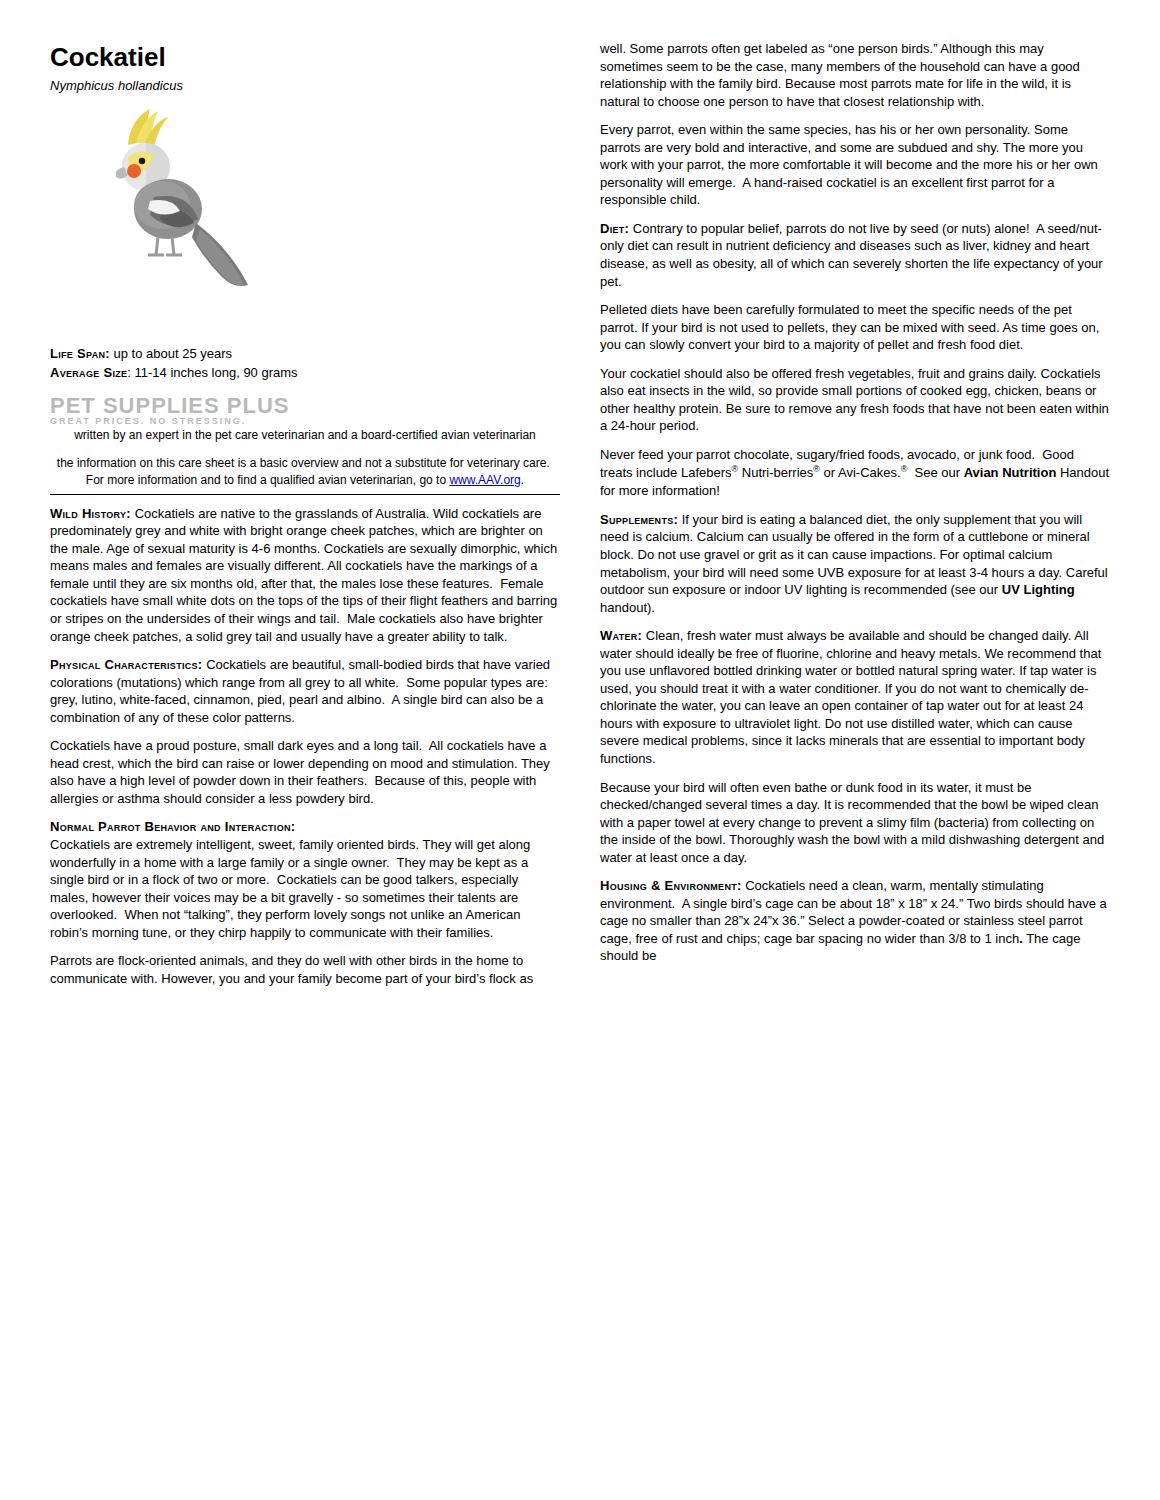Cockatiel
Nymphicus hollandicus
Life Span: up to about 25 years
Average Size: 11-14 inches long, 90 grams
PET SUPPLIES PLUS GREAT PRICES. NO STRESSING.
written by an expert in the pet care veterinarian and a board-certified avian veterinarian
the information on this care sheet is a basic overview and not a substitute for veterinary care. For more information and to find a qualified avian veterinarian, go to www.AAV.org.
Wild History: Cockatiels are native to the grasslands of Australia. Wild cockatiels are predominately grey and white with bright orange cheek patches, which are brighter on the male. Age of sexual maturity is 4-6 months. Cockatiels are sexually dimorphic, which means males and females are visually different. All cockatiels have the markings of a female until they are six months old, after that, the males lose these features. Female cockatiels have small white dots on the tops of the tips of their flight feathers and barring or stripes on the undersides of their wings and tail. Male cockatiels also have brighter orange cheek patches, a solid grey tail and usually have a greater ability to talk.
Physical Characteristics: Cockatiels are beautiful, small-bodied birds that have varied colorations (mutations) which range from all grey to all white. Some popular types are: grey, lutino, white-faced, cinnamon, pied, pearl and albino. A single bird can also be a combination of any of these color patterns.
Cockatiels have a proud posture, small dark eyes and a long tail. All cockatiels have a head crest, which the bird can raise or lower depending on mood and stimulation. They also have a high level of powder down in their feathers. Because of this, people with allergies or asthma should consider a less powdery bird.
Normal Parrot Behavior and Interaction:
Cockatiels are extremely intelligent, sweet, family oriented birds. They will get along wonderfully in a home with a large family or a single owner. They may be kept as a single bird or in a flock of two or more. Cockatiels can be good talkers, especially males, however their voices may be a bit gravelly - so sometimes their talents are overlooked. When not “talking”, they perform lovely songs not unlike an American robin’s morning tune, or they chirp happily to communicate with their families.
Parrots are flock-oriented animals, and they do well with other birds in the home to communicate with. However, you and your family become part of your bird’s flock as well. Some parrots often get labeled as “one person birds.” Although this may sometimes seem to be the case, many members of the household can have a good relationship with the family bird. Because most parrots mate for life in the wild, it is natural to choose one person to have that closest relationship with.
Every parrot, even within the same species, has his or her own personality. Some parrots are very bold and interactive, and some are subdued and shy. The more you work with your parrot, the more comfortable it will become and the more his or her own personality will emerge. A hand-raised cockatiel is an excellent first parrot for a responsible child.
Diet: Contrary to popular belief, parrots do not live by seed (or nuts) alone! A seed/nut-only diet can result in nutrient deficiency and diseases such as liver, kidney and heart disease, as well as obesity, all of which can severely shorten the life expectancy of your pet.
Pelleted diets have been carefully formulated to meet the specific needs of the pet parrot. If your bird is not used to pellets, they can be mixed with seed. As time goes on, you can slowly convert your bird to a majority of pellet and fresh food diet.
Your cockatiel should also be offered fresh vegetables, fruit and grains daily. Cockatiels also eat insects in the wild, so provide small portions of cooked egg, chicken, beans or other healthy protein. Be sure to remove any fresh foods that have not been eaten within a 24-hour period.
Never feed your parrot chocolate, sugary/fried foods, avocado, or junk food. Good treats include Lafebers® Nutri-berries® or Avi-Cakes.® See our Avian Nutrition Handout for more information!
Supplements: If your bird is eating a balanced diet, the only supplement that you will need is calcium. Calcium can usually be offered in the form of a cuttlebone or mineral block. Do not use gravel or grit as it can cause impactions. For optimal calcium metabolism, your bird will need some UVB exposure for at least 3-4 hours a day. Careful outdoor sun exposure or indoor UV lighting is recommended (see our UV Lighting handout).
Water: Clean, fresh water must always be available and should be changed daily. All water should ideally be free of fluorine, chlorine and heavy metals. We recommend that you use unflavored bottled drinking water or bottled natural spring water. If tap water is used, you should treat it with a water conditioner. If you do not want to chemically de-chlorinate the water, you can leave an open container of tap water out for at least 24 hours with exposure to ultraviolet light. Do not use distilled water, which can cause severe medical problems, since it lacks minerals that are essential to important body functions.
Because your bird will often even bathe or dunk food in its water, it must be checked/changed several times a day. It is recommended that the bowl be wiped clean with a paper towel at every change to prevent a slimy film (bacteria) from collecting on the inside of the bowl. Thoroughly wash the bowl with a mild dishwashing detergent and water at least once a day.
Housing & Environment: Cockatiels need a clean, warm, mentally stimulating environment. A single bird’s cage can be about 18” x 18” x 24.” Two birds should have a cage no smaller than 28”x 24”x 36.” Select a powder-coated or stainless steel parrot cage, free of rust and chips; cage bar spacing no wider than 3/8 to 1 inch. The cage should be